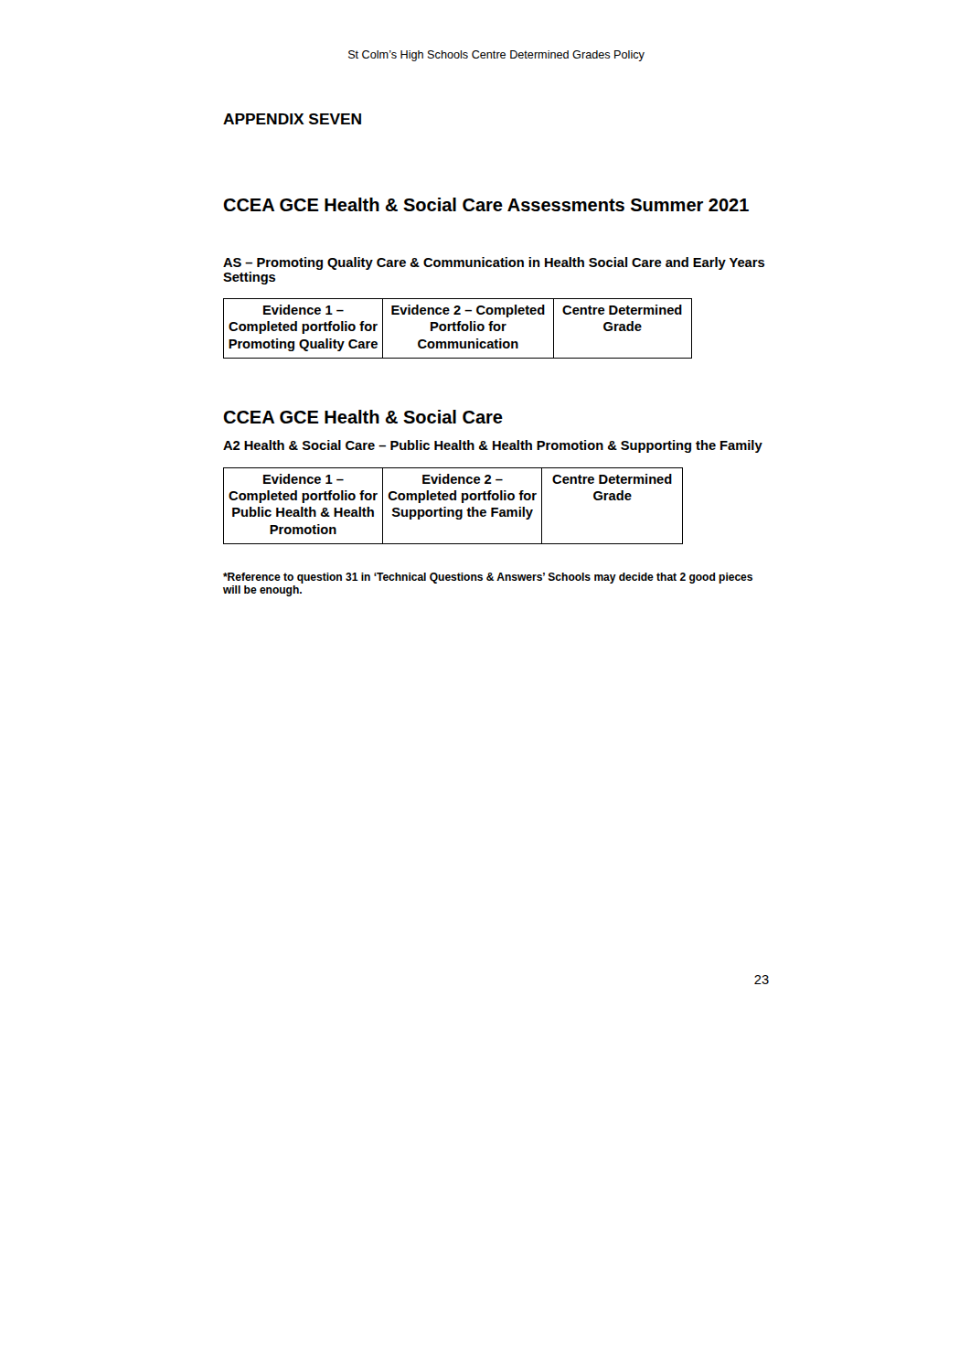St Colm’s High Schools Centre Determined Grades Policy
APPENDIX SEVEN
CCEA GCE Health & Social Care Assessments Summer 2021
AS – Promoting Quality Care & Communication in Health Social Care and Early Years Settings
| Evidence 1 – Completed portfolio for Promoting Quality Care | Evidence 2 – Completed Portfolio for Communication | Centre Determined Grade |
CCEA GCE Health & Social Care
A2 Health & Social Care – Public Health & Health Promotion & Supporting the Family
| Evidence 1 – Completed portfolio for Public Health & Health Promotion | Evidence 2 – Completed portfolio for Supporting the Family | Centre Determined Grade |
*Reference to question 31 in ‘Technical Questions & Answers’ Schools may decide that 2 good pieces will be enough.
23